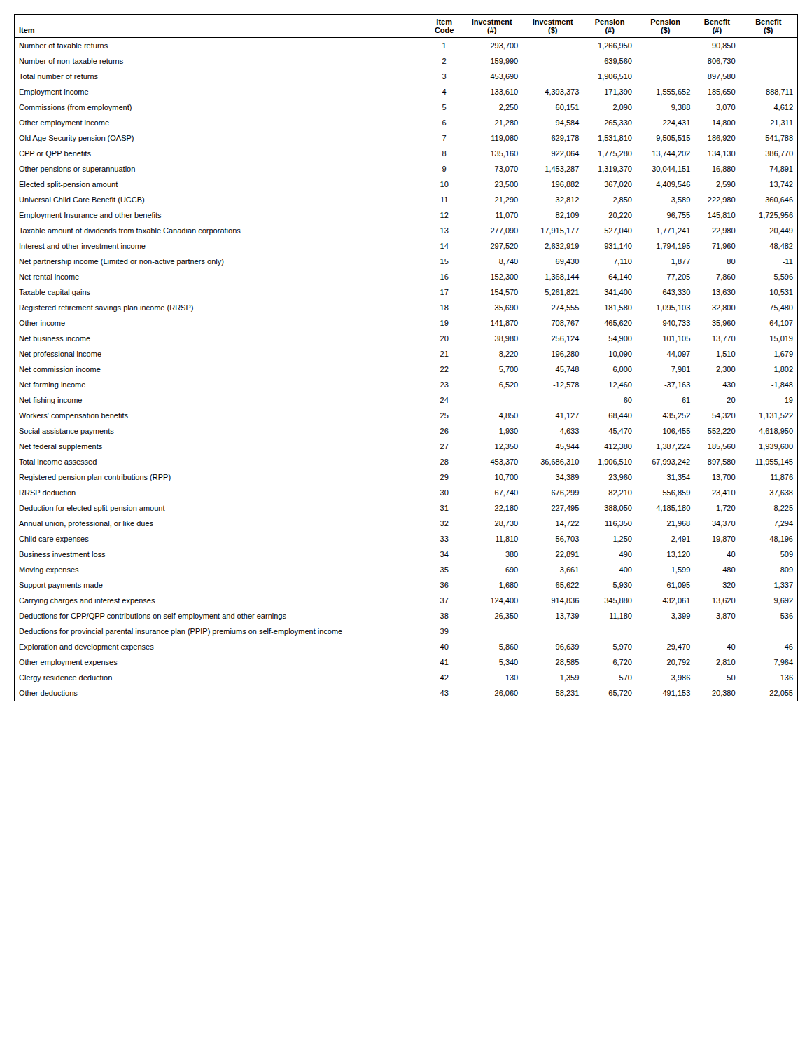| Item | Item Code | Investment (#) | Investment ($) | Pension (#) | Pension ($) | Benefit (#) | Benefit ($) |
| --- | --- | --- | --- | --- | --- | --- | --- |
| Number of taxable returns | 1 | 293,700 | | 1,266,950 | | 90,850 | |
| Number of non-taxable returns | 2 | 159,990 | | 639,560 | | 806,730 | |
| Total number of returns | 3 | 453,690 | | 1,906,510 | | 897,580 | |
| Employment income | 4 | 133,610 | 4,393,373 | 171,390 | 1,555,652 | 185,650 | 888,711 |
| Commissions (from employment) | 5 | 2,250 | 60,151 | 2,090 | 9,388 | 3,070 | 4,612 |
| Other employment income | 6 | 21,280 | 94,584 | 265,330 | 224,431 | 14,800 | 21,311 |
| Old Age Security pension (OASP) | 7 | 119,080 | 629,178 | 1,531,810 | 9,505,515 | 186,920 | 541,788 |
| CPP or QPP benefits | 8 | 135,160 | 922,064 | 1,775,280 | 13,744,202 | 134,130 | 386,770 |
| Other pensions or superannuation | 9 | 73,070 | 1,453,287 | 1,319,370 | 30,044,151 | 16,880 | 74,891 |
| Elected split-pension amount | 10 | 23,500 | 196,882 | 367,020 | 4,409,546 | 2,590 | 13,742 |
| Universal Child Care Benefit (UCCB) | 11 | 21,290 | 32,812 | 2,850 | 3,589 | 222,980 | 360,646 |
| Employment Insurance and other benefits | 12 | 11,070 | 82,109 | 20,220 | 96,755 | 145,810 | 1,725,956 |
| Taxable amount of dividends from taxable Canadian corporations | 13 | 277,090 | 17,915,177 | 527,040 | 1,771,241 | 22,980 | 20,449 |
| Interest and other investment income | 14 | 297,520 | 2,632,919 | 931,140 | 1,794,195 | 71,960 | 48,482 |
| Net partnership income (Limited or non-active partners only) | 15 | 8,740 | 69,430 | 7,110 | 1,877 | 80 | -11 |
| Net rental income | 16 | 152,300 | 1,368,144 | 64,140 | 77,205 | 7,860 | 5,596 |
| Taxable capital gains | 17 | 154,570 | 5,261,821 | 341,400 | 643,330 | 13,630 | 10,531 |
| Registered retirement savings plan income (RRSP) | 18 | 35,690 | 274,555 | 181,580 | 1,095,103 | 32,800 | 75,480 |
| Other income | 19 | 141,870 | 708,767 | 465,620 | 940,733 | 35,960 | 64,107 |
| Net business income | 20 | 38,980 | 256,124 | 54,900 | 101,105 | 13,770 | 15,019 |
| Net professional income | 21 | 8,220 | 196,280 | 10,090 | 44,097 | 1,510 | 1,679 |
| Net commission income | 22 | 5,700 | 45,748 | 6,000 | 7,981 | 2,300 | 1,802 |
| Net farming income | 23 | 6,520 | -12,578 | 12,460 | -37,163 | 430 | -1,848 |
| Net fishing income | 24 | | | 60 | -61 | 20 | 19 |
| Workers' compensation benefits | 25 | 4,850 | 41,127 | 68,440 | 435,252 | 54,320 | 1,131,522 |
| Social assistance payments | 26 | 1,930 | 4,633 | 45,470 | 106,455 | 552,220 | 4,618,950 |
| Net federal supplements | 27 | 12,350 | 45,944 | 412,380 | 1,387,224 | 185,560 | 1,939,600 |
| Total income assessed | 28 | 453,370 | 36,686,310 | 1,906,510 | 67,993,242 | 897,580 | 11,955,145 |
| Registered pension plan contributions (RPP) | 29 | 10,700 | 34,389 | 23,960 | 31,354 | 13,700 | 11,876 |
| RRSP deduction | 30 | 67,740 | 676,299 | 82,210 | 556,859 | 23,410 | 37,638 |
| Deduction for elected split-pension amount | 31 | 22,180 | 227,495 | 388,050 | 4,185,180 | 1,720 | 8,225 |
| Annual union, professional, or like dues | 32 | 28,730 | 14,722 | 116,350 | 21,968 | 34,370 | 7,294 |
| Child care expenses | 33 | 11,810 | 56,703 | 1,250 | 2,491 | 19,870 | 48,196 |
| Business investment loss | 34 | 380 | 22,891 | 490 | 13,120 | 40 | 509 |
| Moving expenses | 35 | 690 | 3,661 | 400 | 1,599 | 480 | 809 |
| Support payments made | 36 | 1,680 | 65,622 | 5,930 | 61,095 | 320 | 1,337 |
| Carrying charges and interest expenses | 37 | 124,400 | 914,836 | 345,880 | 432,061 | 13,620 | 9,692 |
| Deductions for CPP/QPP contributions on self-employment and other earnings | 38 | 26,350 | 13,739 | 11,180 | 3,399 | 3,870 | 536 |
| Deductions for provincial parental insurance plan (PPIP) premiums on self-employment income | 39 | | | | | | |
| Exploration and development expenses | 40 | 5,860 | 96,639 | 5,970 | 29,470 | 40 | 46 |
| Other employment expenses | 41 | 5,340 | 28,585 | 6,720 | 20,792 | 2,810 | 7,964 |
| Clergy residence deduction | 42 | 130 | 1,359 | 570 | 3,986 | 50 | 136 |
| Other deductions | 43 | 26,060 | 58,231 | 65,720 | 491,153 | 20,380 | 22,055 |